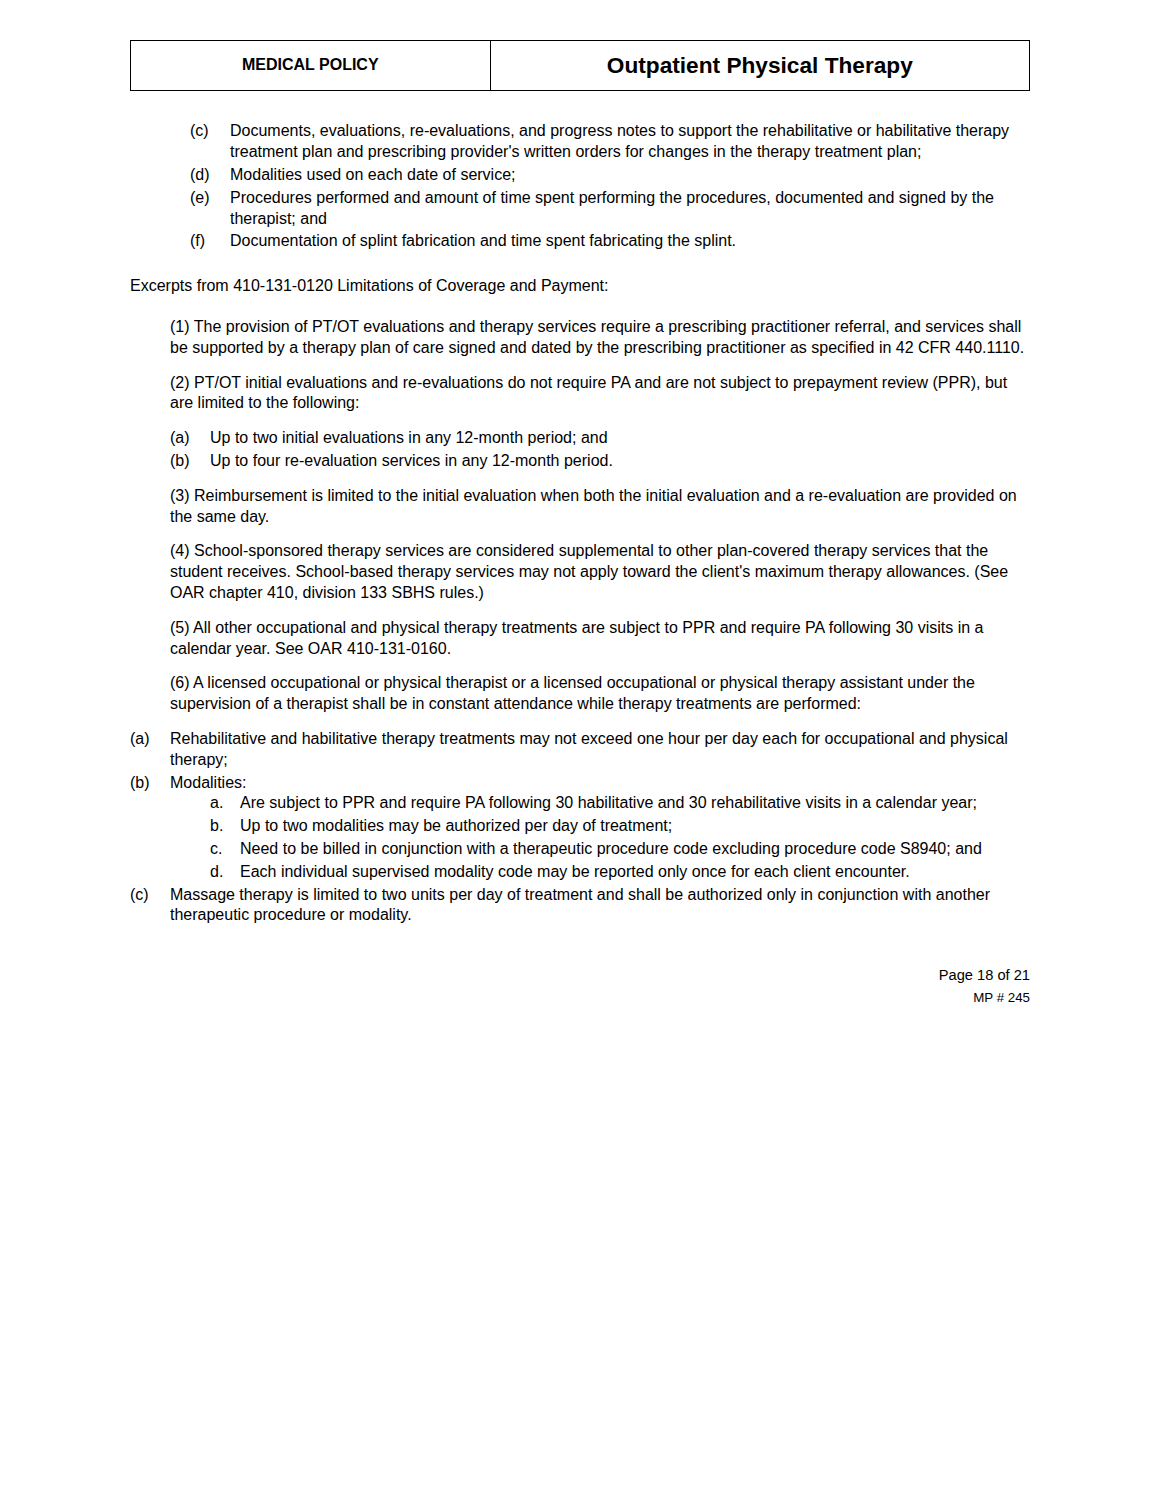| MEDICAL POLICY | Outpatient Physical Therapy |
(c) Documents, evaluations, re-evaluations, and progress notes to support the rehabilitative or habilitative therapy treatment plan and prescribing provider's written orders for changes in the therapy treatment plan;
(d) Modalities used on each date of service;
(e) Procedures performed and amount of time spent performing the procedures, documented and signed by the therapist; and
(f) Documentation of splint fabrication and time spent fabricating the splint.
Excerpts from 410-131-0120 Limitations of Coverage and Payment:
(1) The provision of PT/OT evaluations and therapy services require a prescribing practitioner referral, and services shall be supported by a therapy plan of care signed and dated by the prescribing practitioner as specified in 42 CFR 440.1110.
(2) PT/OT initial evaluations and re-evaluations do not require PA and are not subject to prepayment review (PPR), but are limited to the following:
(a) Up to two initial evaluations in any 12-month period; and
(b) Up to four re-evaluation services in any 12-month period.
(3) Reimbursement is limited to the initial evaluation when both the initial evaluation and a re-evaluation are provided on the same day.
(4) School-sponsored therapy services are considered supplemental to other plan-covered therapy services that the student receives. School-based therapy services may not apply toward the client's maximum therapy allowances. (See OAR chapter 410, division 133 SBHS rules.)
(5) All other occupational and physical therapy treatments are subject to PPR and require PA following 30 visits in a calendar year. See OAR 410-131-0160.
(6) A licensed occupational or physical therapist or a licensed occupational or physical therapy assistant under the supervision of a therapist shall be in constant attendance while therapy treatments are performed:
(a) Rehabilitative and habilitative therapy treatments may not exceed one hour per day each for occupational and physical therapy;
(b) Modalities:
a. Are subject to PPR and require PA following 30 habilitative and 30 rehabilitative visits in a calendar year;
b. Up to two modalities may be authorized per day of treatment;
c. Need to be billed in conjunction with a therapeutic procedure code excluding procedure code S8940; and
d. Each individual supervised modality code may be reported only once for each client encounter.
(c) Massage therapy is limited to two units per day of treatment and shall be authorized only in conjunction with another therapeutic procedure or modality.
Page 18 of 21
MP # 245